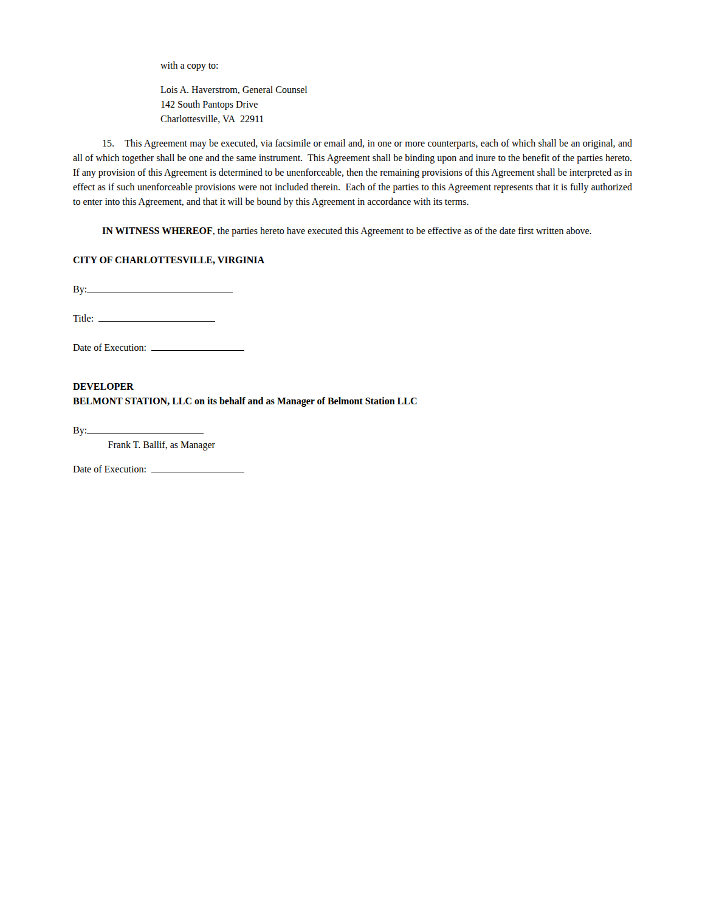with a copy to:
Lois A. Haverstrom, General Counsel
142 South Pantops Drive
Charlottesville, VA 22911
15. This Agreement may be executed, via facsimile or email and, in one or more counterparts, each of which shall be an original, and all of which together shall be one and the same instrument. This Agreement shall be binding upon and inure to the benefit of the parties hereto. If any provision of this Agreement is determined to be unenforceable, then the remaining provisions of this Agreement shall be interpreted as in effect as if such unenforceable provisions were not included therein. Each of the parties to this Agreement represents that it is fully authorized to enter into this Agreement, and that it will be bound by this Agreement in accordance with its terms.
IN WITNESS WHEREOF, the parties hereto have executed this Agreement to be effective as of the date first written above.
CITY OF CHARLOTTESVILLE, VIRGINIA
By:
Title:
Date of Execution:
DEVELOPER
BELMONT STATION, LLC on its behalf and as Manager of Belmont Station LLC
By:
Frank T. Ballif, as Manager
Date of Execution: